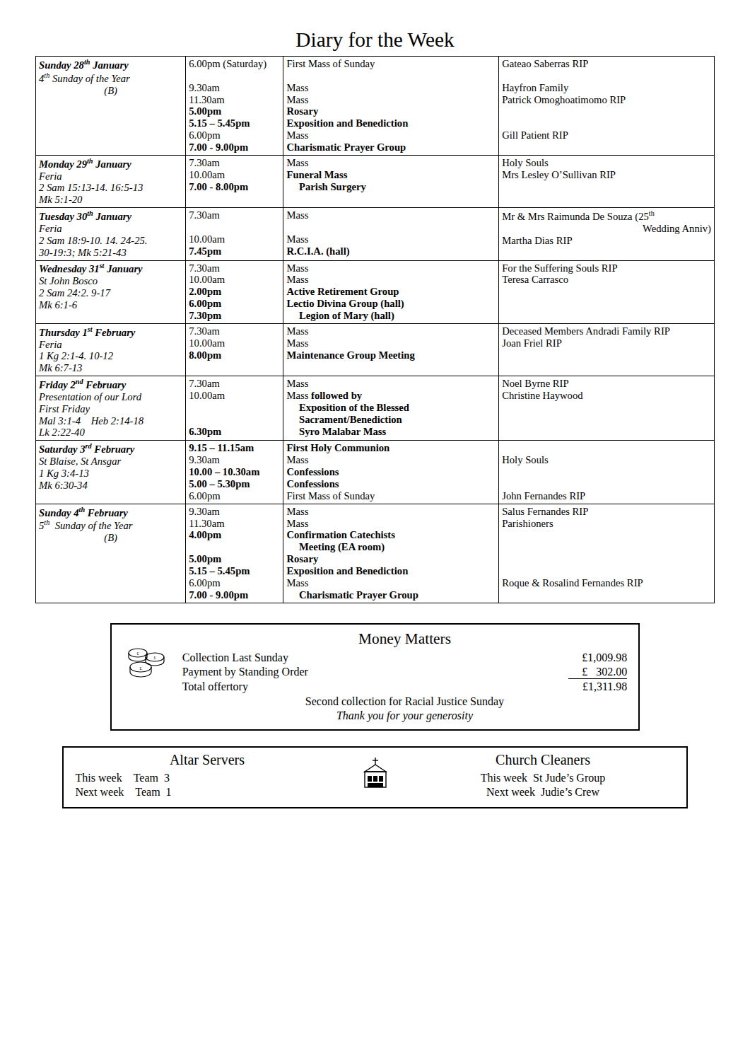Diary for the Week
| Sunday 28 th January 4 th Sunday of the Year (B) | 6.00pm (Saturday) 9.30am 11.30am 5.00pm 5.15 – 5.45pm 6.00pm 7.00 - 9.00pm | First Mass of Sunday Mass Mass Rosary Exposition and Benediction Mass Charismatic Prayer Group | Gateao Saberras RIP Hayfron Family Patrick Omoghoatimomo RIP Gill Patient RIP |
| Monday 29 th January Feria 2 Sam 15:13-14. 16:5-13 Mk 5:1-20 | 7.30am 10.00am 7.00 - 8.00pm | Mass Funeral Mass Parish Surgery | Holy Souls Mrs Lesley O’Sullivan RIP |
| Tuesday 30 th January Feria 2 Sam 18:9-10. 14. 24-25. 30-19:3; Mk 5:21-43 | 7.30am 10.00am 7.45pm | Mass Mass R.C.I.A. (hall) | Mr & Mrs Raimunda De Souza (25 th Wedding Anniv) Martha Dias RIP |
| Wednesday 31 st January St John Bosco 2 Sam 24:2. 9-17 Mk 6:1-6 | 7.30am 10.00am 2.00pm 6.00pm 7.30pm | Mass Mass Active Retirement Group Lectio Divina Group (hall) Legion of Mary (hall) | For the Suffering Souls RIP Teresa Carrasco |
| Thursday 1 st February Feria 1 Kg 2:1-4. 10-12 Mk 6:7-13 | 7.30am 10.00am 8.00pm | Mass Mass Maintenance Group Meeting | Deceased Members Andradi Family RIP Joan Friel RIP |
| Friday 2 nd February Presentation of our Lord First Friday Mal 3:1-4 Heb 2:14-18 Lk 2:22-40 | 7.30am 10.00am 6.30pm | Mass Mass followed by Exposition of the Blessed Sacrament/Benediction Syro Malabar Mass | Noel Byrne RIP Christine Haywood |
| Saturday 3 rd February St Blaise, St Ansgar 1 Kg 3:4-13 Mk 6:30-34 | 9.15 – 11.15am 9.30am 10.00 – 10.30am 5.00 – 5.30pm 6.00pm | First Holy Communion Mass Confessions Confessions First Mass of Sunday | Holy Souls John Fernandes RIP |
| Sunday 4 th February 5 th Sunday of the Year (B) | 9.30am 11.30am 4.00pm 5.00pm 5.15 – 5.45pm 6.00pm 7.00 - 9.00pm | Mass Mass Confirmation Catechists Meeting (EA room) Rosary Exposition and Benediction Mass Charismatic Prayer Group | Salus Fernandes RIP Parishioners Roque & Rosalind Fernandes RIP |
£ £ £
Money Matters
| Collection Last Sunday | £1,009.98 |
| Payment by Standing Order | £ 302.00 |
| Total offertory | £1,311.98 |
Second collection for Racial Justice Sunday
Thank you for your generosity
Altar Servers
This week Team 3
Next week Team 1
Church Cleaners
This week St Jude’s Group
Next week Judie’s Crew